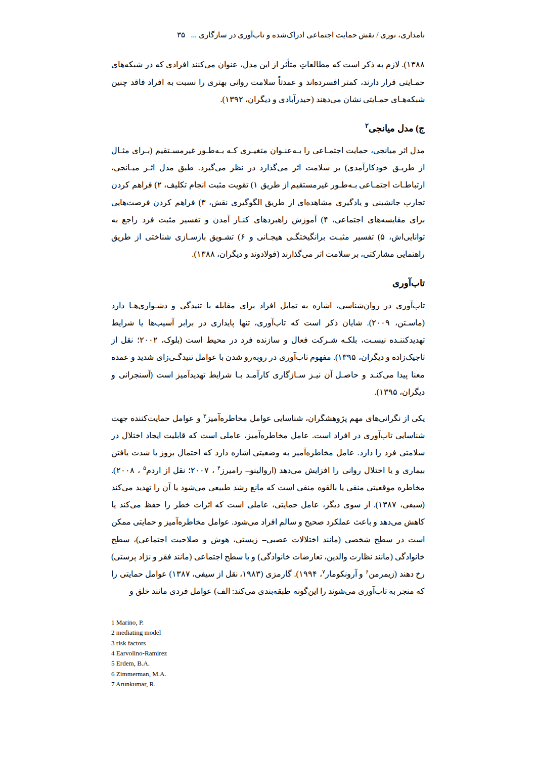نامداری، نوری / نقش حمایت اجتماعی ادراک‌شده و تاب‌آوری در سازگاری ... ۳۵
۱۳۸۸). لازم به ذکر است که مطالعاتِ متأثر از این مدل، عنوان می‌کنند افرادی که در شبکه‌های حمـایتی قرار دارند، کمتر افسرده‌اند و عمدتاً سلامت روانی بهتری را نسبت به افراد فاقد چنین شبکه‌هـای حمـایتی نشان می‌دهند (حیدرآبادی و دیگران، ۱۳۹۲).
ج) مدل میانجی۲
مدل اثر میانجی، حمایت اجتمـاعی را بـه‌عنـوان متغیـری کـه بـه‌طـور غیرمسـتقیم (بـرای مثـال از طریـق خودکارآمدی) بر سلامت اثر می‌گذارد در نظر می‌گیرد. طبق مدل اثـر میـانجی، ارتباطـات اجتمـاعی بـه‌طـور غیرمستقیم از طریق ۱) تقویت مثبت انجام تکلیف، ۲) فراهم کردن تجارب جانشینی و یادگیری مشاهده‌ای از طریق الگوگیری نقش، ۳) فراهم کردن فرصت‌هایی برای مقایسه‌های اجتماعی، ۴) آموزش راهبردهای کنـار آمدن و تفسیر مثبت فرد راجع به توانایی‌اش، ۵) تفسیر مثبـت برانگیختگـی هیجـانی و ۶) تشـویق بازسـازی شناختی از طریق راهنمایی مشارکتی، بر سلامت اثر می‌گذارند (فولادوند و دیگران، ۱۳۸۸).
تاب‌آوری
تاب‌آوری در روان‌شناسی، اشاره به تمایل افراد برای مقابله با تنیدگی و دشـواری‌هـا دارد (ماسـتن، ۲۰۰۹). شایان ذکر است که تاب‌آوری، تنها پایداری در برابر آسیب‌ها یا شرایط تهدیدکننـده نیسـت، بلکـه شـرکت فعال و سازنده فرد در محیط است (بلوک، ۲۰۰۲؛ نقل از تاجیک‌زاده و دیگران، ۱۳۹۵). مفهوم تاب‌آوری در روبه‌رو شدن با عوامل تنیدگـی‌زای شدید و عمده معنا پیدا می‌کنـد و حاصـل آن نیـز سـازگاری کارآمـد بـا شرایط تهدیدآمیز است (آسنجرانی و دیگران، ۱۳۹۵).
یکی از نگرانی‌های مهم پژوهشگران، شناسایی عوامل مخاطره‌آمیز۳ و عوامل حمایت‌کننده جهت شناسایی تاب‌آوری در افراد است. عامل مخاطره‌آمیز، عاملی است که قابلیت ایجاد اختلال در سلامتی فرد را دارد. عامل مخاطره‌آمیز به وضعیتی اشاره دارد که احتمال بروز یا شدت یافتن بیماری و یا اختلال روانی را افزایش می‌دهد (اروالینو– رامیرز۴ ، ۲۰۰۷؛ نقل از اردم۵ ، ۲۰۰۸). مخاطره موقعیتی منفی یا بالقوه منفی است که مانع رشد طبیعی می‌شود یا آن را تهدید می‌کند (سیفی، ۱۳۸۷). از سوی دیگر، عامل حمایتی، عاملی است که اثرات خطر را حفظ می‌کند یا کاهش می‌دهد و باعث عملکرد صحیح و سالم افراد می‌شود. عوامل مخاطره‌آمیز و حمایتی ممکن است در سطح شخصی (مانند اختلالات عصبی– زیستی، هوش و صلاحیت اجتماعی)، سطح خانوادگی (مانند نظارت والدین، تعارضات خانوادگی) و یا سطح اجتماعی (مانند فقر و نژاد پرستی) رخ دهند (زیمرمن۶ و آرونکومار۷، ۱۹۹۴). گارمزی (۱۹۸۳، نقل از سیفی، ۱۳۸۷) عوامل حمایتی را که منجر به تاب‌آوری می‌شوند را این‌گونه طبقه‌بندی می‌کند: الف) عوامل فردی مانند خلق و
1 Marino, P.
2 mediating model
3 risk factors
4 Earvolino-Ramirez
5 Erdem, B.A.
6 Zimmerman, M.A.
7 Arunkumar, R.